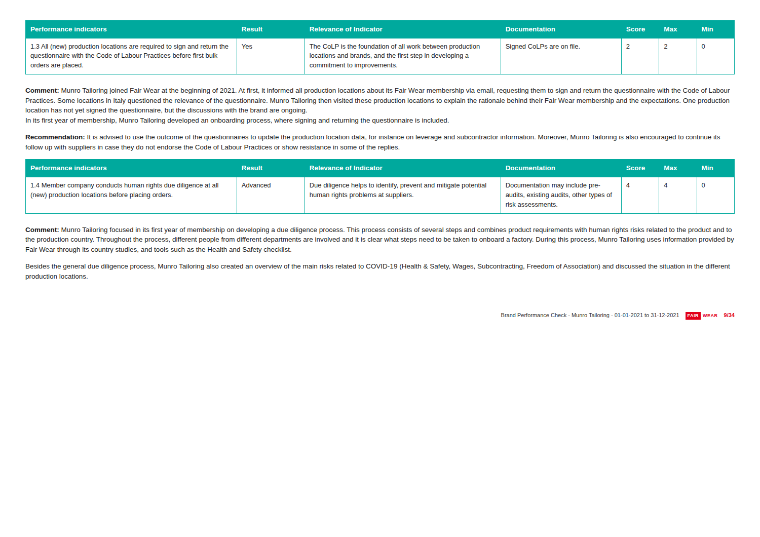| Performance indicators | Result | Relevance of Indicator | Documentation | Score | Max | Min |
| --- | --- | --- | --- | --- | --- | --- |
| 1.3 All (new) production locations are required to sign and return the questionnaire with the Code of Labour Practices before first bulk orders are placed. | Yes | The CoLP is the foundation of all work between production locations and brands, and the first step in developing a commitment to improvements. | Signed CoLPs are on file. | 2 | 2 | 0 |
Comment: Munro Tailoring joined Fair Wear at the beginning of 2021. At first, it informed all production locations about its Fair Wear membership via email, requesting them to sign and return the questionnaire with the Code of Labour Practices. Some locations in Italy questioned the relevance of the questionnaire. Munro Tailoring then visited these production locations to explain the rationale behind their Fair Wear membership and the expectations. One production location has not yet signed the questionnaire, but the discussions with the brand are ongoing.
In its first year of membership, Munro Tailoring developed an onboarding process, where signing and returning the questionnaire is included.
Recommendation: It is advised to use the outcome of the questionnaires to update the production location data, for instance on leverage and subcontractor information. Moreover, Munro Tailoring is also encouraged to continue its follow up with suppliers in case they do not endorse the Code of Labour Practices or show resistance in some of the replies.
| Performance indicators | Result | Relevance of Indicator | Documentation | Score | Max | Min |
| --- | --- | --- | --- | --- | --- | --- |
| 1.4 Member company conducts human rights due diligence at all (new) production locations before placing orders. | Advanced | Due diligence helps to identify, prevent and mitigate potential human rights problems at suppliers. | Documentation may include pre-audits, existing audits, other types of risk assessments. | 4 | 4 | 0 |
Comment: Munro Tailoring focused in its first year of membership on developing a due diligence process. This process consists of several steps and combines product requirements with human rights risks related to the product and to the production country. Throughout the process, different people from different departments are involved and it is clear what steps need to be taken to onboard a factory. During this process, Munro Tailoring uses information provided by Fair Wear through its country studies, and tools such as the Health and Safety checklist.
Besides the general due diligence process, Munro Tailoring also created an overview of the main risks related to COVID-19 (Health & Safety, Wages, Subcontracting, Freedom of Association) and discussed the situation in the different production locations.
Brand Performance Check - Munro Tailoring - 01-01-2021 to 31-12-2021 FAIR WEAR 9/34